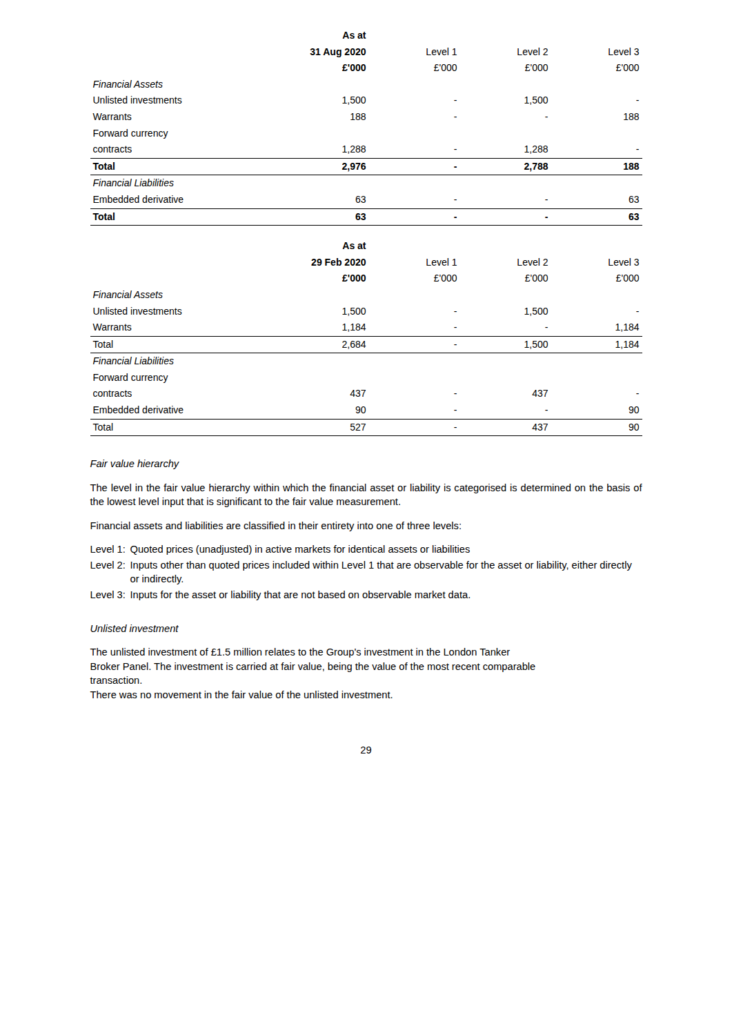| | As at | | | |
| | 31 Aug 2020 | Level 1 | Level 2 | Level 3 |
| | £'000 | £'000 | £'000 | £'000 |
| Financial Assets | | | | |
| Unlisted investments | 1,500 | - | 1,500 | - |
| Warrants | 188 | - | - | 188 |
| Forward currency | | | | |
| contracts | 1,288 | - | 1,288 | - |
| Total | 2,976 | - | 2,788 | 188 |
| Financial Liabilities | | | | |
| Embedded derivative | 63 | - | - | 63 |
| Total | 63 | - | - | 63 |
| | As at | | | |
| | 29 Feb 2020 | Level 1 | Level 2 | Level 3 |
| | £'000 | £'000 | £'000 | £'000 |
| Financial Assets | | | | |
| Unlisted investments | 1,500 | - | 1,500 | - |
| Warrants | 1,184 | - | - | 1,184 |
| Total | 2,684 | - | 1,500 | 1,184 |
| Financial Liabilities | | | | |
| Forward currency | | | | |
| contracts | 437 | - | 437 | - |
| Embedded derivative | 90 | - | - | 90 |
| Total | 527 | - | 437 | 90 |
Fair value hierarchy
The level in the fair value hierarchy within which the financial asset or liability is categorised is determined on the basis of the lowest level input that is significant to the fair value measurement.
Financial assets and liabilities are classified in their entirety into one of three levels:
Level 1: Quoted prices (unadjusted) in active markets for identical assets or liabilities
Level 2: Inputs other than quoted prices included within Level 1 that are observable for the asset or liability, either directly or indirectly.
Level 3: Inputs for the asset or liability that are not based on observable market data.
Unlisted investment
The unlisted investment of £1.5 million relates to the Group's investment in the London Tanker
Broker Panel. The investment is carried at fair value, being the value of the most recent comparable
transaction.
There was no movement in the fair value of the unlisted investment.
29